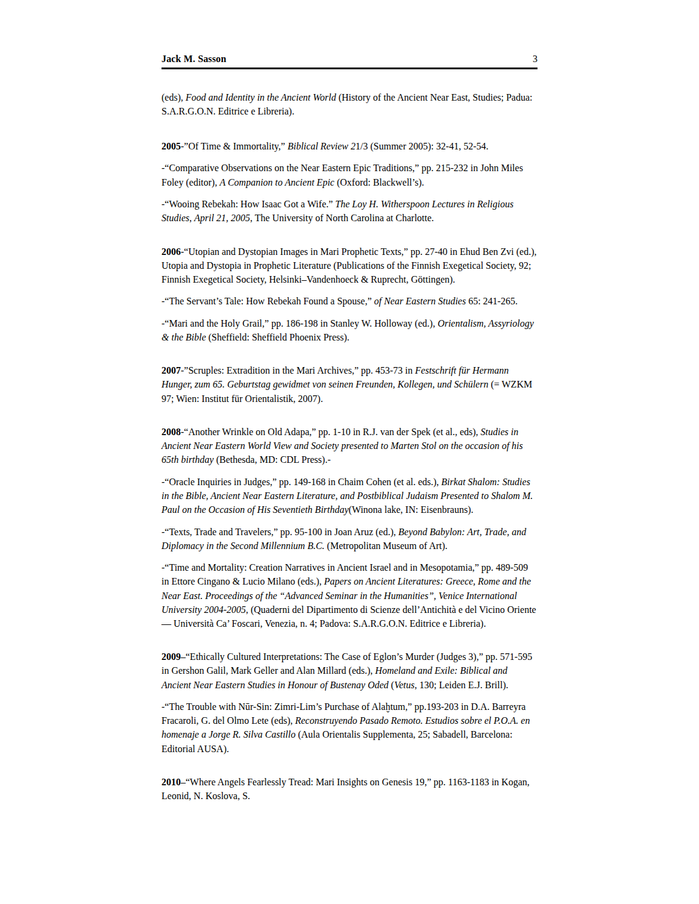Jack M. Sasson 3
(eds), Food and Identity in the Ancient World (History of the Ancient Near East, Studies; Padua: S.A.R.G.O.N. Editrice e Libreria).
2005-”Of Time & Immortality,” Biblical Review 21/3 (Summer 2005): 32-41, 52-54.
-“Comparative Observations on the Near Eastern Epic Traditions,” pp. 215-232 in John Miles Foley (editor), A Companion to Ancient Epic (Oxford: Blackwell’s).
-“Wooing Rebekah: How Isaac Got a Wife.” The Loy H. Witherspoon Lectures in Religious Studies, April 21, 2005, The University of North Carolina at Charlotte.
2006-“Utopian and Dystopian Images in Mari Prophetic Texts,” pp. 27-40 in Ehud Ben Zvi (ed.), Utopia and Dystopia in Prophetic Literature (Publications of the Finnish Exegetical Society, 92; Finnish Exegetical Society, Helsinki–Vandenhoeck & Ruprecht, Göttingen).
-“The Servant’s Tale: How Rebekah Found a Spouse,” of Near Eastern Studies 65: 241-265.
-“Mari and the Holy Grail,” pp. 186-198 in Stanley W. Holloway (ed.), Orientalism, Assyriology & the Bible (Sheffield: Sheffield Phoenix Press).
2007-”Scruples: Extradition in the Mari Archives,” pp. 453-73 in Festschrift für Hermann Hunger, zum 65. Geburtstag gewidmet von seinen Freunden, Kollegen, und Schülern (= WZKM 97; Wien: Institut für Orientalistik, 2007).
2008-“Another Wrinkle on Old Adapa,” pp. 1-10 in R.J. van der Spek (et al., eds), Studies in Ancient Near Eastern World View and Society presented to Marten Stol on the occasion of his 65th birthday (Bethesda, MD: CDL Press).-
-“Oracle Inquiries in Judges,” pp. 149-168 in Chaim Cohen (et al. eds.), Birkat Shalom: Studies in the Bible, Ancient Near Eastern Literature, and Postbiblical Judaism Presented to Shalom M. Paul on the Occasion of His Seventieth Birthday(Winona lake, IN: Eisenbrauns).
-“Texts, Trade and Travelers,” pp. 95-100 in Joan Aruz (ed.), Beyond Babylon: Art, Trade, and Diplomacy in the Second Millennium B.C. (Metropolitan Museum of Art).
-“Time and Mortality: Creation Narratives in Ancient Israel and in Mesopotamia,” pp. 489-509 in Ettore Cingano & Lucio Milano (eds.), Papers on Ancient Literatures: Greece, Rome and the Near East. Proceedings of the “Advanced Seminar in the Humanities”, Venice International University 2004-2005, (Quaderni del Dipartimento di Scienze dell’Antichità e del Vicino Oriente — Università Ca’ Foscari, Venezia, n. 4; Padova: S.A.R.G.O.N. Editrice e Libreria).
2009–“Ethically Cultured Interpretations: The Case of Eglon’s Murder (Judges 3),” pp. 571-595 in Gershon Galil, Mark Geller and Alan Millard (eds.), Homeland and Exile: Biblical and Ancient Near Eastern Studies in Honour of Bustenay Oded (Vetus, 130; Leiden E.J. Brill).
-“The Trouble with Nūr-Sin: Zimri-Lim’s Purchase of Alaḫtum,” pp.193-203 in D.A. Barreyra Fracaroli, G. del Olmo Lete (eds), Reconstruyendo Pasado Remoto. Estudios sobre el P.O.A. en homenaje a Jorge R. Silva Castillo (Aula Orientalis Supplementa, 25; Sabadell, Barcelona: Editorial AUSA).
2010–“Where Angels Fearlessly Tread: Mari Insights on Genesis 19,” pp. 1163-1183 in Kogan, Leonid, N. Koslova, S.